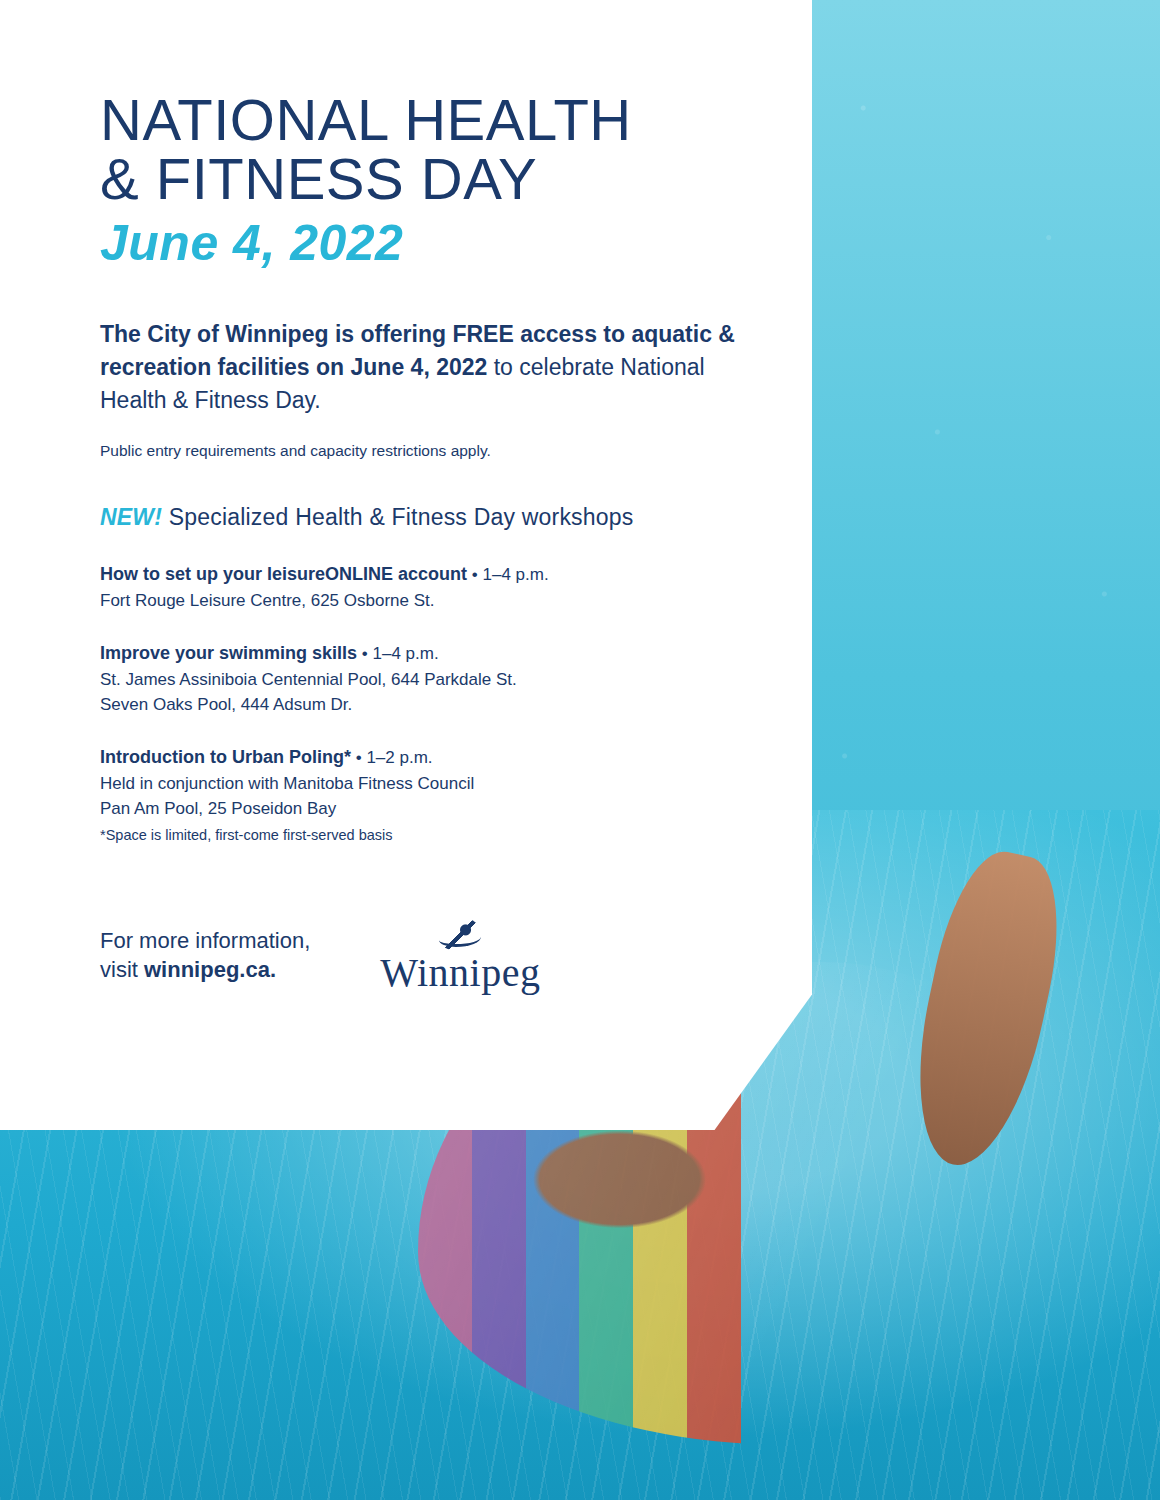National Health
& Fitness Day
June 4, 2022
The City of Winnipeg is offering FREE access to aquatic & recreation facilities on June 4, 2022 to celebrate National Health & Fitness Day.
Public entry requirements and capacity restrictions apply.
NEW! Specialized Health & Fitness Day workshops
How to set up your leisureONLINE account • 1–4 p.m.
Fort Rouge Leisure Centre, 625 Osborne St.
Improve your swimming skills • 1–4 p.m.
St. James Assiniboia Centennial Pool, 644 Parkdale St.
Seven Oaks Pool, 444 Adsum Dr.
Introduction to Urban Poling* • 1–2 p.m.
Held in conjunction with Manitoba Fitness Council
Pan Am Pool, 25 Poseidon Bay
*Space is limited, first-come first-served basis
For more information,
visit winnipeg.ca.
Winnipeg
Poster: National Health & Fitness Day, June 4, 2022. Free access to City of Winnipeg aquatic and recreation facilities.